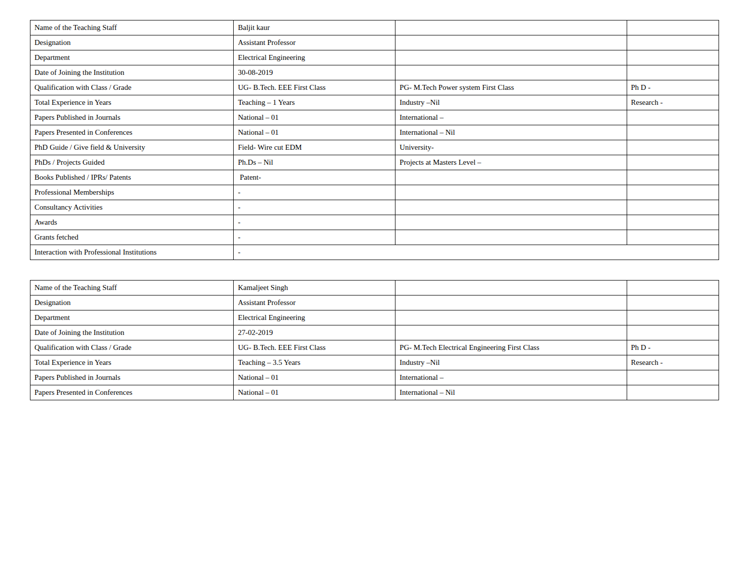| Name of the Teaching Staff | Baljit kaur | | |
| Designation | Assistant Professor | | |
| Department | Electrical Engineering | | |
| Date of Joining the Institution | 30-08-2019 | | |
| Qualification with Class / Grade | UG- B.Tech. EEE First Class | PG- M.Tech Power system First Class | Ph D - |
| Total Experience in Years | Teaching – 1 Years | Industry –Nil | Research - |
| Papers Published in Journals | National – 01 | International – | |
| Papers Presented in Conferences | National – 01 | International – Nil | |
| PhD Guide / Give field & University | Field- Wire cut EDM | University- | |
| PhDs / Projects Guided | Ph.Ds – Nil | Projects at Masters Level – | |
| Books Published / IPRs/ Patents | Patent- | | |
| Professional Memberships | - | | |
| Consultancy Activities | - | | |
| Awards | - | | |
| Grants fetched | - | | |
| Interaction with Professional Institutions | - |
| Name of the Teaching Staff | Kamaljeet Singh | | |
| Designation | Assistant Professor | | |
| Department | Electrical Engineering | | |
| Date of Joining the Institution | 27-02-2019 | | |
| Qualification with Class / Grade | UG- B.Tech. EEE First Class | PG- M.Tech Electrical Engineering First Class | Ph D - |
| Total Experience in Years | Teaching – 3.5 Years | Industry –Nil | Research - |
| Papers Published in Journals | National – 01 | International – | |
| Papers Presented in Conferences | National – 01 | International – Nil | |